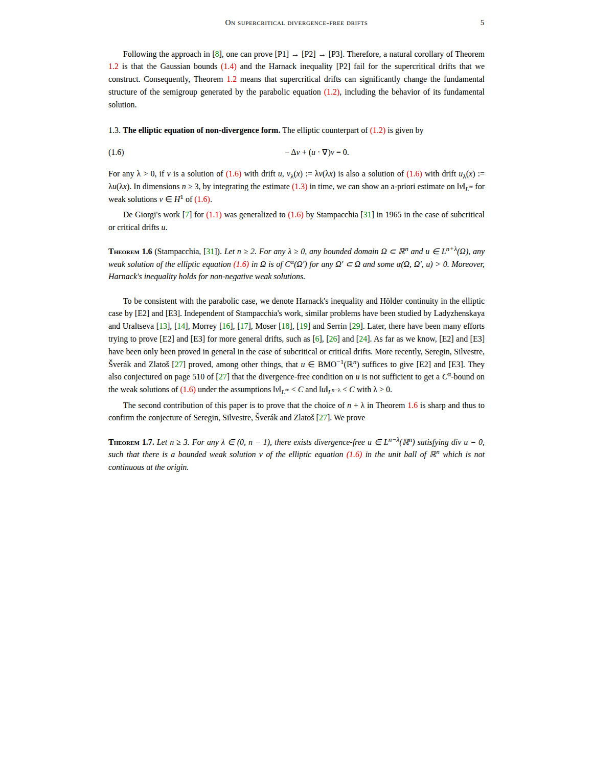On supercritical divergence-free drifts 5
Following the approach in [8], one can prove [P1] → [P2] → [P3]. Therefore, a natural corollary of Theorem 1.2 is that the Gaussian bounds (1.4) and the Harnack inequality [P2] fail for the supercritical drifts that we construct. Consequently, Theorem 1.2 means that supercritical drifts can significantly change the fundamental structure of the semigroup generated by the parabolic equation (1.2), including the behavior of its fundamental solution.
1.3. The elliptic equation of non-divergence form. The elliptic counterpart of (1.2) is given by
(1.6) − Δv + (u · ∇)v = 0.
For any λ > 0, if v is a solution of (1.6) with drift u, vλ(x) := λv(λx) is also a solution of (1.6) with drift uλ(x) := λu(λx). In dimensions n ≥ 3, by integrating the estimate (1.3) in time, we can show an a-priori estimate on ‖v‖L∞ for weak solutions v ∈ H1 of (1.6).
De Giorgi's work [7] for (1.1) was generalized to (1.6) by Stampacchia [31] in 1965 in the case of subcritical or critical drifts u.
Theorem 1.6 (Stampacchia, [31]). Let n ≥ 2. For any λ ≥ 0, any bounded domain Ω ⊂ ℝn and u ∈ Ln+λ(Ω), any weak solution of the elliptic equation (1.6) in Ω is of Cα(Ω′) for any Ω′ ⊂ Ω and some α(Ω, Ω′, u) > 0. Moreover, Harnack's inequality holds for non-negative weak solutions.
To be consistent with the parabolic case, we denote Harnack's inequality and Hölder continuity in the elliptic case by [E2] and [E3]. Independent of Stampacchia's work, similar problems have been studied by Ladyzhenskaya and Uraltseva [13], [14], Morrey [16], [17], Moser [18], [19] and Serrin [29]. Later, there have been many efforts trying to prove [E2] and [E3] for more general drifts, such as [6], [26] and [24]. As far as we know, [E2] and [E3] have been only been proved in general in the case of subcritical or critical drifts. More recently, Seregin, Silvestre, Šverák and Zlatoš [27] proved, among other things, that u ∈ BMO−1(ℝn) suffices to give [E2] and [E3]. They also conjectured on page 510 of [27] that the divergence-free condition on u is not sufficient to get a Cα-bound on the weak solutions of (1.6) under the assumptions ‖v‖L∞ < C and ‖u‖Ln−λ < C with λ > 0.
The second contribution of this paper is to prove that the choice of n + λ in Theorem 1.6 is sharp and thus to confirm the conjecture of Seregin, Silvestre, Šverák and Zlatoš [27]. We prove
Theorem 1.7. Let n ≥ 3. For any λ ∈ (0, n − 1), there exists divergence-free u ∈ Ln−λ(ℝn) satisfying div u = 0, such that there is a bounded weak solution v of the elliptic equation (1.6) in the unit ball of ℝn which is not continuous at the origin.